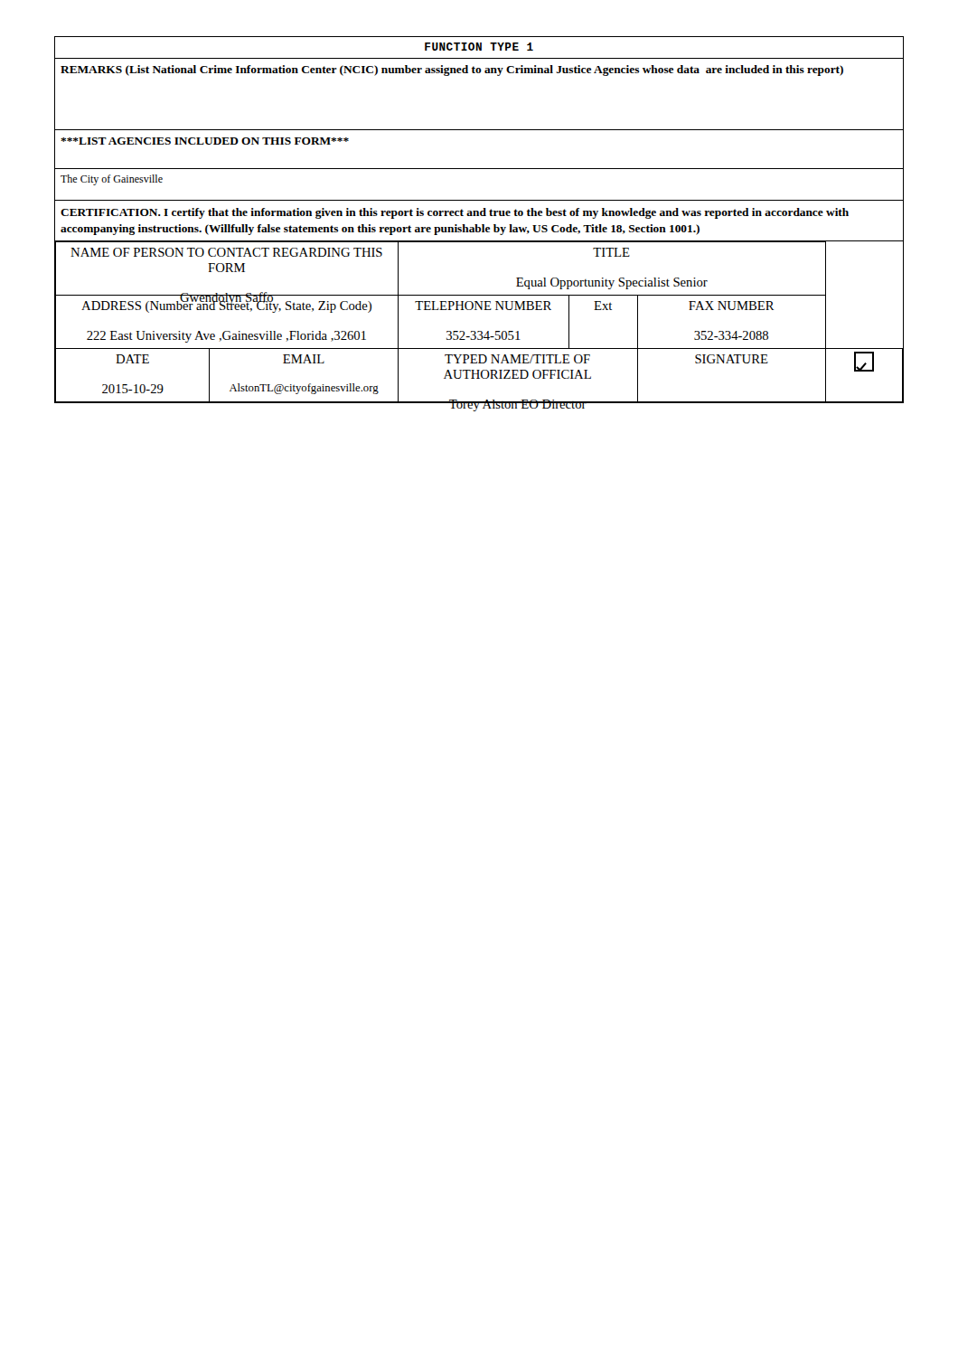| FUNCTION TYPE 1 |
| REMARKS (List National Crime Information Center (NCIC) number assigned to any Criminal Justice Agencies whose data are included in this report) |
| ***LIST AGENCIES INCLUDED ON THIS FORM*** |
| The City of Gainesville |
| CERTIFICATION. I certify that the information given in this report is correct and true to the best of my knowledge and was reported in accordance with accompanying instructions. (Willfully false statements on this report are punishable by law, US Code, Title 18, Section 1001.) |
| / NAME OF PERSON TO CONTACT REGARDING THIS FORM Gwendolyn Saffo / TITLE Equal Opportunity Specialist Senior / / ADDRESS (Number and Street, City, State, Zip Code) 222 East University Ave ,Gainesville ,Florida ,32601 / TELEPHONE NUMBER 352-334-5051 / Ext / FAX NUMBER 352-334-2088 / / DATE 2015-10-29 / EMAIL AlstonTL@cityofgainesville.org / TYPED NAME/TITLE OF AUTHORIZED OFFICIAL Torey Alston EO Director / SIGNATURE / / |